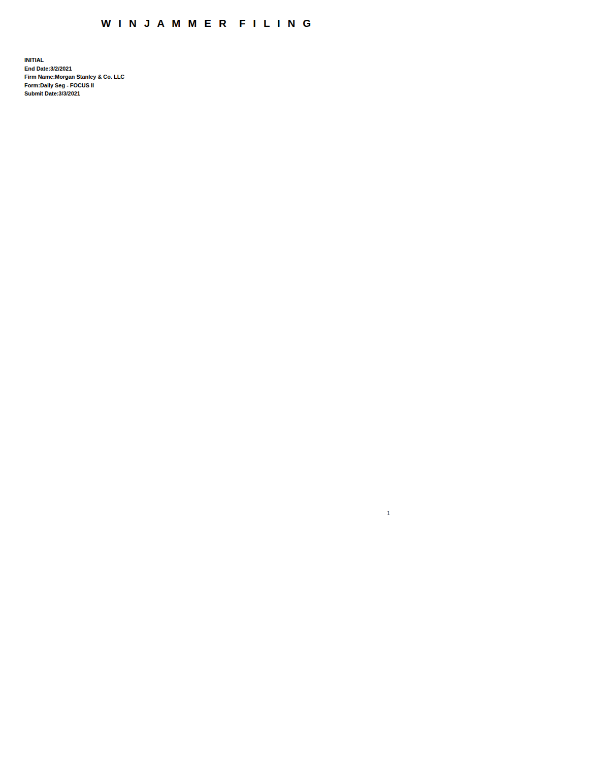W I N J A M M E R F I L I N G
INITIAL
End Date:3/2/2021
Firm Name:Morgan Stanley & Co. LLC
Form:Daily Seg - FOCUS II
Submit Date:3/3/2021
1